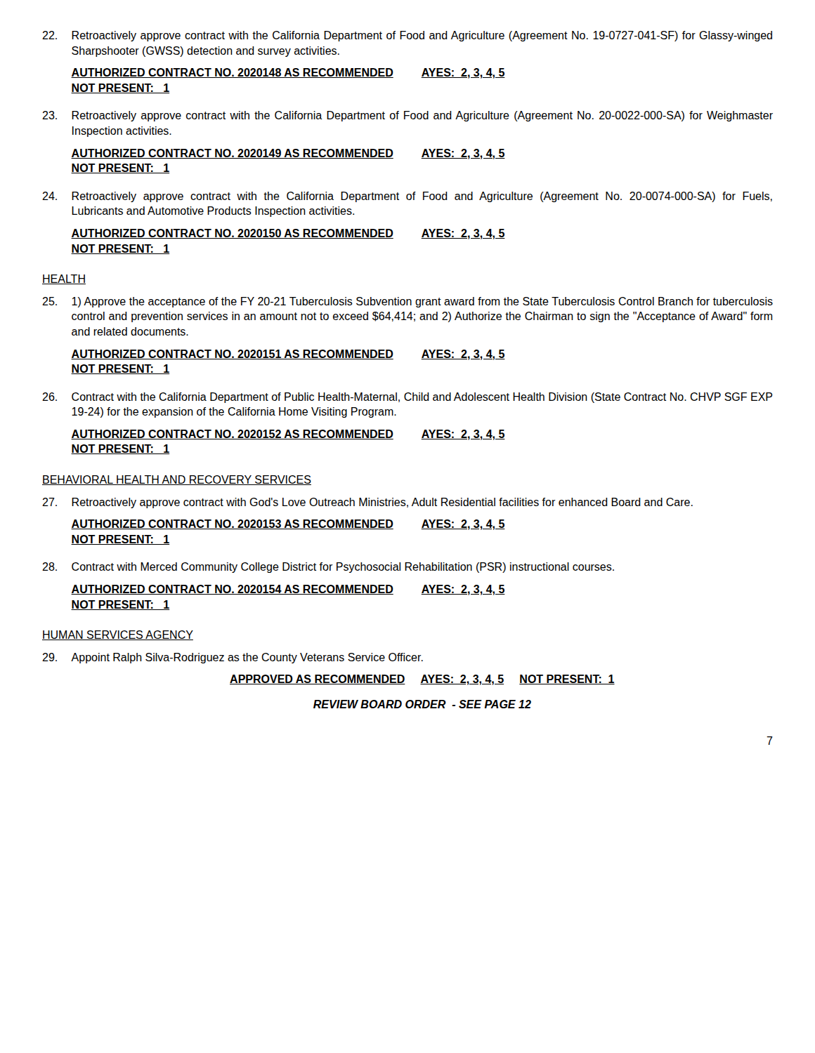22.
Retroactively approve contract with the California Department of Food and Agriculture (Agreement No. 19-0727-041-SF) for Glassy-winged Sharpshooter (GWSS) detection and survey activities.
AUTHORIZED CONTRACT NO. 2020148 AS RECOMMENDED AYES: 2, 3, 4, 5
NOT PRESENT: 1
23.
Retroactively approve contract with the California Department of Food and Agriculture (Agreement No. 20-0022-000-SA) for Weighmaster Inspection activities.
AUTHORIZED CONTRACT NO. 2020149 AS RECOMMENDED AYES: 2, 3, 4, 5
NOT PRESENT: 1
24.
Retroactively approve contract with the California Department of Food and Agriculture (Agreement No. 20-0074-000-SA) for Fuels, Lubricants and Automotive Products Inspection activities.
AUTHORIZED CONTRACT NO. 2020150 AS RECOMMENDED AYES: 2, 3, 4, 5
NOT PRESENT: 1
HEALTH
25.
1) Approve the acceptance of the FY 20-21 Tuberculosis Subvention grant award from the State Tuberculosis Control Branch for tuberculosis control and prevention services in an amount not to exceed $64,414; and 2) Authorize the Chairman to sign the "Acceptance of Award" form and related documents.
AUTHORIZED CONTRACT NO. 2020151 AS RECOMMENDED AYES: 2, 3, 4, 5
NOT PRESENT: 1
26.
Contract with the California Department of Public Health-Maternal, Child and Adolescent Health Division (State Contract No. CHVP SGF EXP 19-24) for the expansion of the California Home Visiting Program.
AUTHORIZED CONTRACT NO. 2020152 AS RECOMMENDED AYES: 2, 3, 4, 5
NOT PRESENT: 1
BEHAVIORAL HEALTH AND RECOVERY SERVICES
27.
Retroactively approve contract with God's Love Outreach Ministries, Adult Residential facilities for enhanced Board and Care.
AUTHORIZED CONTRACT NO. 2020153 AS RECOMMENDED AYES: 2, 3, 4, 5
NOT PRESENT: 1
28.
Contract with Merced Community College District for Psychosocial Rehabilitation (PSR) instructional courses.
AUTHORIZED CONTRACT NO. 2020154 AS RECOMMENDED AYES: 2, 3, 4, 5
NOT PRESENT: 1
HUMAN SERVICES AGENCY
29.
Appoint Ralph Silva-Rodriguez as the County Veterans Service Officer.
APPROVED AS RECOMMENDED AYES: 2, 3, 4, 5 NOT PRESENT: 1
REVIEW BOARD ORDER - SEE PAGE 12
7